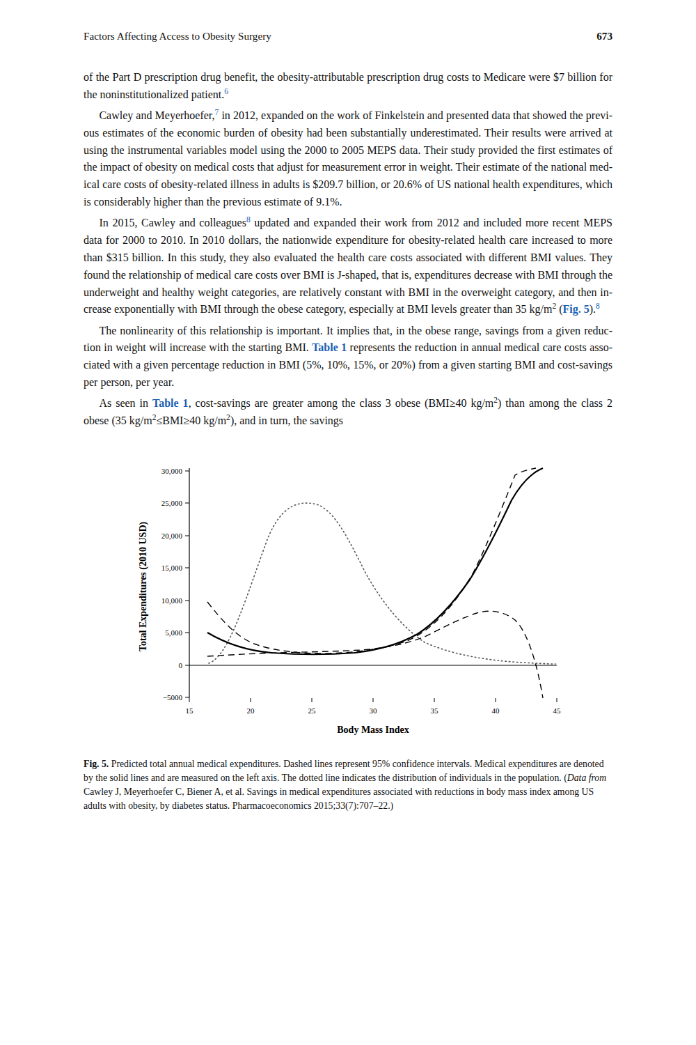Factors Affecting Access to Obesity Surgery 673
of the Part D prescription drug benefit, the obesity-attributable prescription drug costs to Medicare were $7 billion for the noninstitutionalized patient.6
Cawley and Meyerhoefer,7 in 2012, expanded on the work of Finkelstein and presented data that showed the previous estimates of the economic burden of obesity had been substantially underestimated. Their results were arrived at using the instrumental variables model using the 2000 to 2005 MEPS data. Their study provided the first estimates of the impact of obesity on medical costs that adjust for measurement error in weight. Their estimate of the national medical care costs of obesity-related illness in adults is $209.7 billion, or 20.6% of US national health expenditures, which is considerably higher than the previous estimate of 9.1%.
In 2015, Cawley and colleagues8 updated and expanded their work from 2012 and included more recent MEPS data for 2000 to 2010. In 2010 dollars, the nationwide expenditure for obesity-related health care increased to more than $315 billion. In this study, they also evaluated the health care costs associated with different BMI values. They found the relationship of medical care costs over BMI is J-shaped, that is, expenditures decrease with BMI through the underweight and healthy weight categories, are relatively constant with BMI in the overweight category, and then increase exponentially with BMI through the obese category, especially at BMI levels greater than 35 kg/m2 (Fig. 5).8
The nonlinearity of this relationship is important. It implies that, in the obese range, savings from a given reduction in weight will increase with the starting BMI. Table 1 represents the reduction in annual medical care costs associated with a given percentage reduction in BMI (5%, 10%, 15%, or 20%) from a given starting BMI and cost-savings per person, per year.
As seen in Table 1, cost-savings are greater among the class 3 obese (BMI≥40 kg/m2) than among the class 2 obese (35 kg/m2≤BMI≥40 kg/m2), and in turn, the savings
30,000 25,000 20,000 15,000 10,000 5,000 0 −5000 15 20 25 30 35 40 45 Total Expenditures (2010 USD) Body Mass Index
Fig. 5. Predicted total annual medical expenditures. Dashed lines represent 95% confidence intervals. Medical expenditures are denoted by the solid lines and are measured on the left axis. The dotted line indicates the distribution of individuals in the population. (Data from Cawley J, Meyerhoefer C, Biener A, et al. Savings in medical expenditures associated with reductions in body mass index among US adults with obesity, by diabetes status. Pharmacoeconomics 2015;33(7):707–22.)